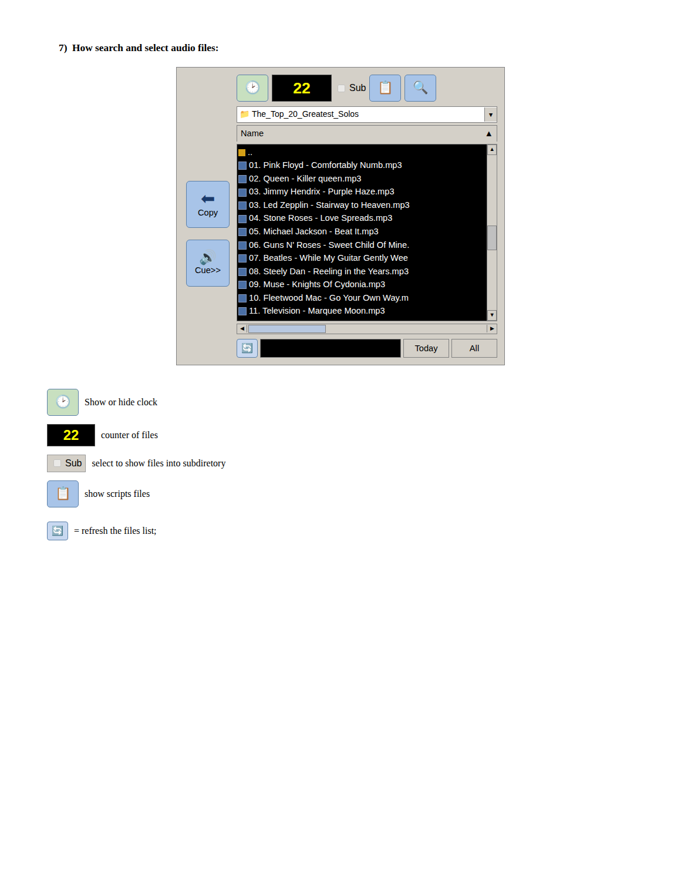7) How search and select audio files:
⬅ Copy
🔊 Cue>>
🕑
22
Sub
📋
🔍
📁 The_Top_20_Greatest_Solos ▼
Name ▲
..
01. Pink Floyd - Comfortably Numb.mp3
02. Queen - Killer queen.mp3
03. Jimmy Hendrix - Purple Haze.mp3
03. Led Zepplin - Stairway to Heaven.mp3
04. Stone Roses - Love Spreads.mp3
05. Michael Jackson - Beat It.mp3
06. Guns N' Roses - Sweet Child Of Mine.
07. Beatles - While My Guitar Gently Wee
08. Steely Dan - Reeling in the Years.mp3
09. Muse - Knights Of Cydonia.mp3
10. Fleetwood Mac - Go Your Own Way.m
11. Television - Marquee Moon.mp3
12. Rage Against The Machine - Bullet In
13. Prince - Purple Rain.mp3
14. Neil Young -Like a Hurricane.mp3
15. AC DC - Let There Be Rock.mp3
16. The Byrds - Eight Miles High.mp3
▲
▼
◀
▶
🔄
Today
All
🕑
Show or hide clock
22
counter of files
Sub
select to show files into subdiretory
📋
show scripts files
🔄
= refresh the files list;